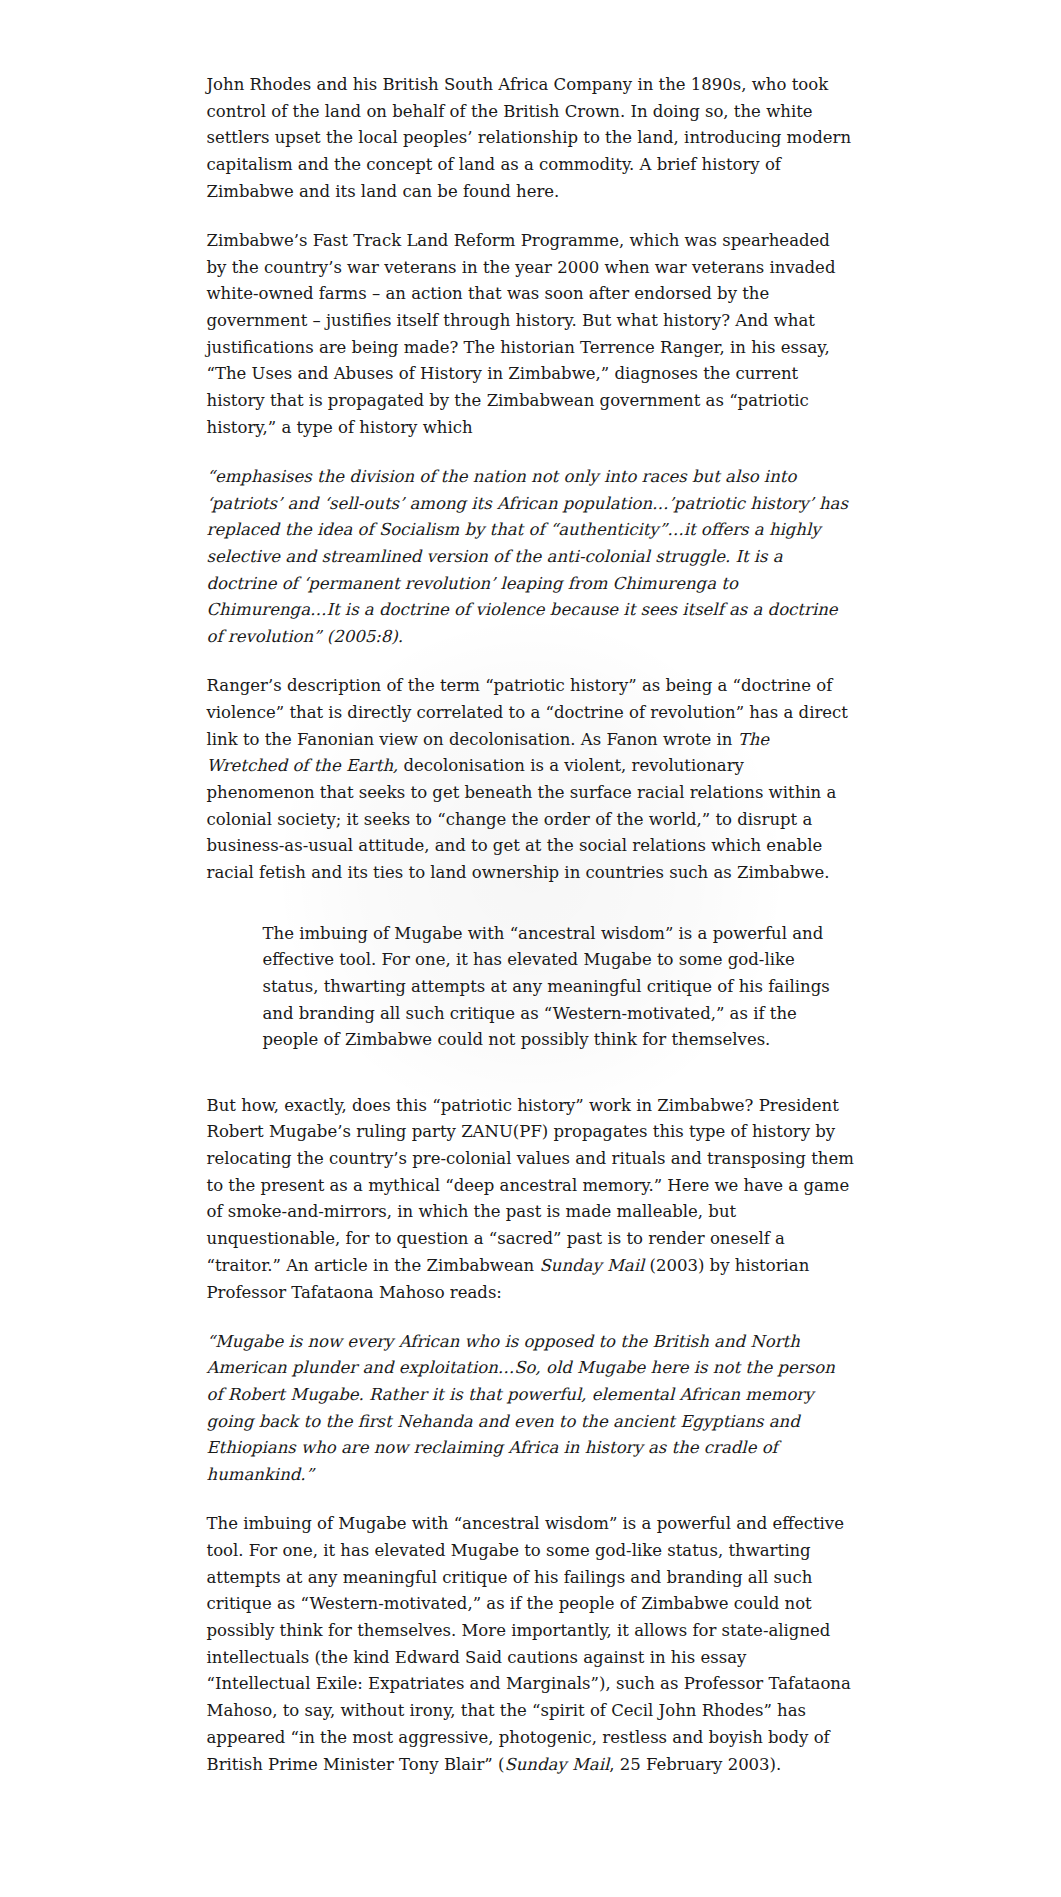John Rhodes and his British South Africa Company in the 1890s, who took control of the land on behalf of the British Crown. In doing so, the white settlers upset the local peoples’ relationship to the land, introducing modern capitalism and the concept of land as a commodity. A brief history of Zimbabwe and its land can be found here.
Zimbabwe’s Fast Track Land Reform Programme, which was spearheaded by the country’s war veterans in the year 2000 when war veterans invaded white-owned farms – an action that was soon after endorsed by the government – justifies itself through history. But what history? And what justifications are being made? The historian Terrence Ranger, in his essay, “The Uses and Abuses of History in Zimbabwe,” diagnoses the current history that is propagated by the Zimbabwean government as “patriotic history,” a type of history which
“emphasises the division of the nation not only into races but also into ‘patriots’ and ‘sell-outs’ among its African population…’patriotic history’ has replaced the idea of Socialism by that of “authenticity”…it offers a highly selective and streamlined version of the anti-colonial struggle. It is a doctrine of ‘permanent revolution’ leaping from Chimurenga to Chimurenga…It is a doctrine of violence because it sees itself as a doctrine of revolution” (2005:8).
Ranger’s description of the term “patriotic history” as being a “doctrine of violence” that is directly correlated to a “doctrine of revolution” has a direct link to the Fanonian view on decolonisation. As Fanon wrote in The Wretched of the Earth, decolonisation is a violent, revolutionary phenomenon that seeks to get beneath the surface racial relations within a colonial society; it seeks to “change the order of the world,” to disrupt a business-as-usual attitude, and to get at the social relations which enable racial fetish and its ties to land ownership in countries such as Zimbabwe.
The imbuing of Mugabe with “ancestral wisdom” is a powerful and effective tool. For one, it has elevated Mugabe to some god-like status, thwarting attempts at any meaningful critique of his failings and branding all such critique as “Western-motivated,” as if the people of Zimbabwe could not possibly think for themselves.
But how, exactly, does this “patriotic history” work in Zimbabwe? President Robert Mugabe’s ruling party ZANU(PF) propagates this type of history by relocating the country’s pre-colonial values and rituals and transposing them to the present as a mythical “deep ancestral memory.” Here we have a game of smoke-and-mirrors, in which the past is made malleable, but unquestionable, for to question a “sacred” past is to render oneself a “traitor.” An article in the Zimbabwean Sunday Mail (2003) by historian Professor Tafataona Mahoso reads:
“Mugabe is now every African who is opposed to the British and North American plunder and exploitation…So, old Mugabe here is not the person of Robert Mugabe. Rather it is that powerful, elemental African memory going back to the first Nehanda and even to the ancient Egyptians and Ethiopians who are now reclaiming Africa in history as the cradle of humankind.”
The imbuing of Mugabe with “ancestral wisdom” is a powerful and effective tool. For one, it has elevated Mugabe to some god-like status, thwarting attempts at any meaningful critique of his failings and branding all such critique as “Western-motivated,” as if the people of Zimbabwe could not possibly think for themselves. More importantly, it allows for state-aligned intellectuals (the kind Edward Said cautions against in his essay “Intellectual Exile: Expatriates and Marginals”), such as Professor Tafataona Mahoso, to say, without irony, that the “spirit of Cecil John Rhodes” has appeared “in the most aggressive, photogenic, restless and boyish body of British Prime Minister Tony Blair” (Sunday Mail, 25 February 2003).